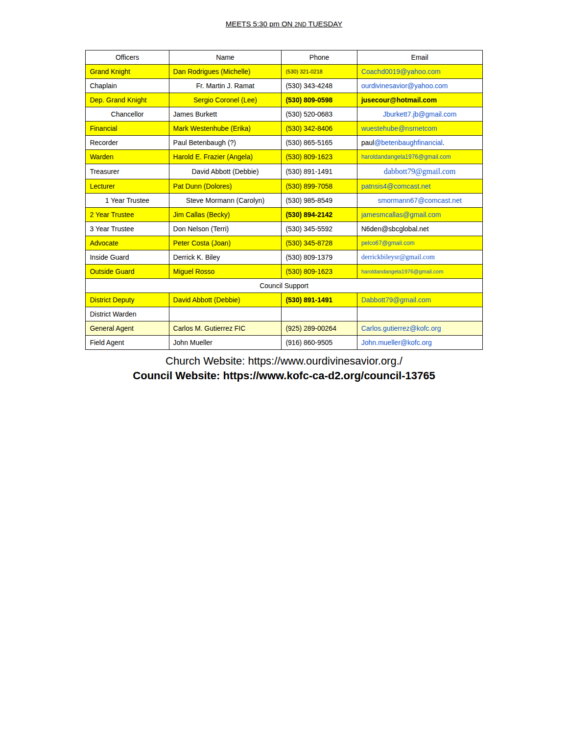MEETS 5:30 pm ON 2ND TUESDAY
| Officers | Name | Phone | Email |
| --- | --- | --- | --- |
| Grand Knight | Dan Rodrigues (Michelle) | (530) 321-0218 | Coachd0019@yahoo.com |
| Chaplain | Fr. Martin J. Ramat | (530) 343-4248 | ourdivinesavior@yahoo.com |
| Dep. Grand Knight | Sergio Coronel (Lee) | (530) 809-0598 | jusecour@hotmail.com |
| Chancellor | James Burkett | (530) 520-0683 | Jburkett7.jb@gmail.com |
| Financial | Mark Westenhube (Erika) | (530) 342-8406 | wuestehube@nsrnetcom |
| Recorder | Paul Betenbaugh (?) | (530) 865-5165 | paul @betenbaughfinancial . |
| Warden | Harold E. Frazier (Angela) | (530) 809-1623 | haroldandangela1976@gmail.com |
| Treasurer | David Abbott (Debbie) | (530) 891-1491 | dabbott79@gmail.com |
| Lecturer | Pat Dunn (Dolores) | (530) 899-7058 | patnsis4@comcast.net |
| 1 Year Trustee | Steve Mormann (Carolyn) | (530) 985-8549 | smormann67@comcast.net |
| 2 Year Trustee | Jim Callas (Becky) | (530) 894-2142 | jamesmcallas@gmail.com |
| 3 Year Trustee | Don Nelson (Terri) | (530) 345-5592 | N6den@sbcglobal.net |
| Advocate | Peter Costa (Joan) | (530) 345-8728 | pelco67@gmail.com |
| Inside Guard | Derrick K. Biley | (530) 809-1379 | derrickbileysr@gmail.com |
| Outside Guard | Miguel Rosso | (530) 809-1623 | haroldandangela1976@gmail.com |
| Council Support |
| District Deputy | David Abbott (Debbie) | (530) 891-1491 | Dabbott79@gmail.com |
| District Warden | | | |
| General Agent | Carlos M. Gutierrez FIC | (925) 289-00264 | Carlos.gutierrez@kofc.org |
| Field Agent | John Mueller | (916) 860-9505 | John.mueller@kofc.org |
Church Website: https://www.ourdivinesavior.org./
Council Website: https://www.kofc-ca-d2.org/council-13765